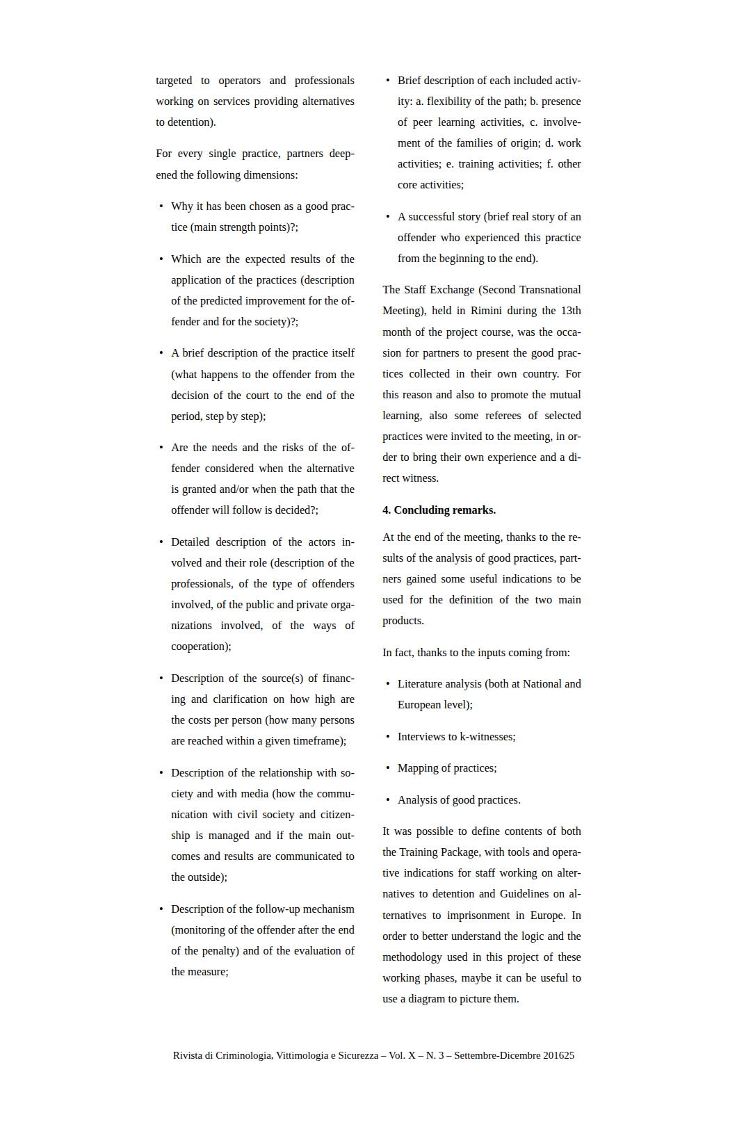targeted to operators and professionals working on services providing alternatives to detention).
For every single practice, partners deepened the following dimensions:
Why it has been chosen as a good practice (main strength points)?;
Which are the expected results of the application of the practices (description of the predicted improvement for the offender and for the society)?;
A brief description of the practice itself (what happens to the offender from the decision of the court to the end of the period, step by step);
Are the needs and the risks of the offender considered when the alternative is granted and/or when the path that the offender will follow is decided?;
Detailed description of the actors involved and their role (description of the professionals, of the type of offenders involved, of the public and private organizations involved, of the ways of cooperation);
Description of the source(s) of financing and clarification on how high are the costs per person (how many persons are reached within a given timeframe);
Description of the relationship with society and with media (how the communication with civil society and citizenship is managed and if the main outcomes and results are communicated to the outside);
Description of the follow-up mechanism (monitoring of the offender after the end of the penalty) and of the evaluation of the measure;
Brief description of each included activity: a. flexibility of the path; b. presence of peer learning activities, c. involvement of the families of origin; d. work activities; e. training activities; f. other core activities;
A successful story (brief real story of an offender who experienced this practice from the beginning to the end).
The Staff Exchange (Second Transnational Meeting), held in Rimini during the 13th month of the project course, was the occasion for partners to present the good practices collected in their own country. For this reason and also to promote the mutual learning, also some referees of selected practices were invited to the meeting, in order to bring their own experience and a direct witness.
4. Concluding remarks.
At the end of the meeting, thanks to the results of the analysis of good practices, partners gained some useful indications to be used for the definition of the two main products.
In fact, thanks to the inputs coming from:
Literature analysis (both at National and European level);
Interviews to k-witnesses;
Mapping of practices;
Analysis of good practices.
It was possible to define contents of both the Training Package, with tools and operative indications for staff working on alternatives to detention and Guidelines on alternatives to imprisonment in Europe. In order to better understand the logic and the methodology used in this project of these working phases, maybe it can be useful to use a diagram to picture them.
Rivista di Criminologia, Vittimologia e Sicurezza – Vol. X – N. 3 – Settembre-Dicembre 2016 25